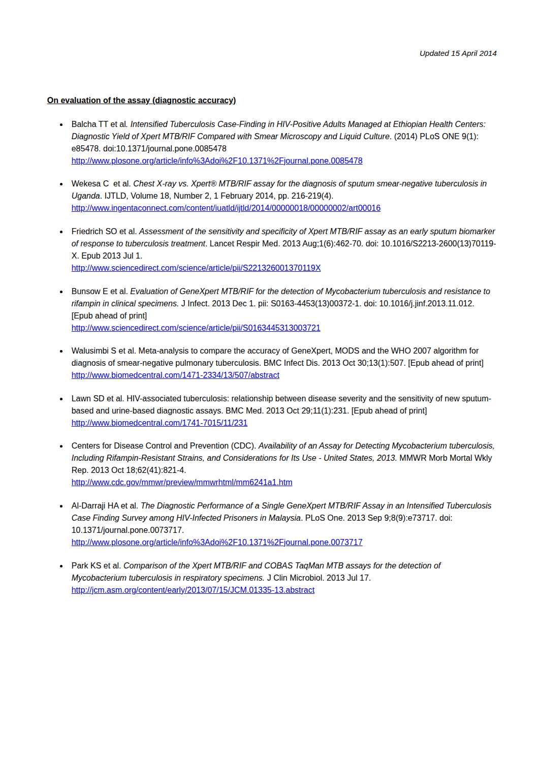Updated 15 April 2014
On evaluation of the assay (diagnostic accuracy)
Balcha TT et al. Intensified Tuberculosis Case-Finding in HIV-Positive Adults Managed at Ethiopian Health Centers: Diagnostic Yield of Xpert MTB/RIF Compared with Smear Microscopy and Liquid Culture. (2014) PLoS ONE 9(1): e85478. doi:10.1371/journal.pone.0085478
http://www.plosone.org/article/info%3Adoi%2F10.1371%2Fjournal.pone.0085478
Wekesa C et al. Chest X-ray vs. Xpert® MTB/RIF assay for the diagnosis of sputum smear-negative tuberculosis in Uganda. IJTLD, Volume 18, Number 2, 1 February 2014, pp. 216-219(4).
http://www.ingentaconnect.com/content/iuatld/ijtld/2014/00000018/00000002/art00016
Friedrich SO et al. Assessment of the sensitivity and specificity of Xpert MTB/RIF assay as an early sputum biomarker of response to tuberculosis treatment. Lancet Respir Med. 2013 Aug;1(6):462-70. doi: 10.1016/S2213-2600(13)70119-X. Epub 2013 Jul 1.
http://www.sciencedirect.com/science/article/pii/S221326001370119X
Bunsow E et al. Evaluation of GeneXpert MTB/RIF for the detection of Mycobacterium tuberculosis and resistance to rifampin in clinical specimens. J Infect. 2013 Dec 1. pii: S0163-4453(13)00372-1. doi: 10.1016/j.jinf.2013.11.012. [Epub ahead of print]
http://www.sciencedirect.com/science/article/pii/S0163445313003721
Walusimbi S et al. Meta-analysis to compare the accuracy of GeneXpert, MODS and the WHO 2007 algorithm for diagnosis of smear-negative pulmonary tuberculosis. BMC Infect Dis. 2013 Oct 30;13(1):507. [Epub ahead of print]
http://www.biomedcentral.com/1471-2334/13/507/abstract
Lawn SD et al. HIV-associated tuberculosis: relationship between disease severity and the sensitivity of new sputum-based and urine-based diagnostic assays. BMC Med. 2013 Oct 29;11(1):231. [Epub ahead of print]
http://www.biomedcentral.com/1741-7015/11/231
Centers for Disease Control and Prevention (CDC). Availability of an Assay for Detecting Mycobacterium tuberculosis, Including Rifampin-Resistant Strains, and Considerations for Its Use - United States, 2013. MMWR Morb Mortal Wkly Rep. 2013 Oct 18;62(41):821-4.
http://www.cdc.gov/mmwr/preview/mmwrhtml/mm6241a1.htm
Al-Darraji HA et al. The Diagnostic Performance of a Single GeneXpert MTB/RIF Assay in an Intensified Tuberculosis Case Finding Survey among HIV-Infected Prisoners in Malaysia. PLoS One. 2013 Sep 9;8(9):e73717. doi: 10.1371/journal.pone.0073717.
http://www.plosone.org/article/info%3Adoi%2F10.1371%2Fjournal.pone.0073717
Park KS et al. Comparison of the Xpert MTB/RIF and COBAS TaqMan MTB assays for the detection of Mycobacterium tuberculosis in respiratory specimens. J Clin Microbiol. 2013 Jul 17.
http://jcm.asm.org/content/early/2013/07/15/JCM.01335-13.abstract